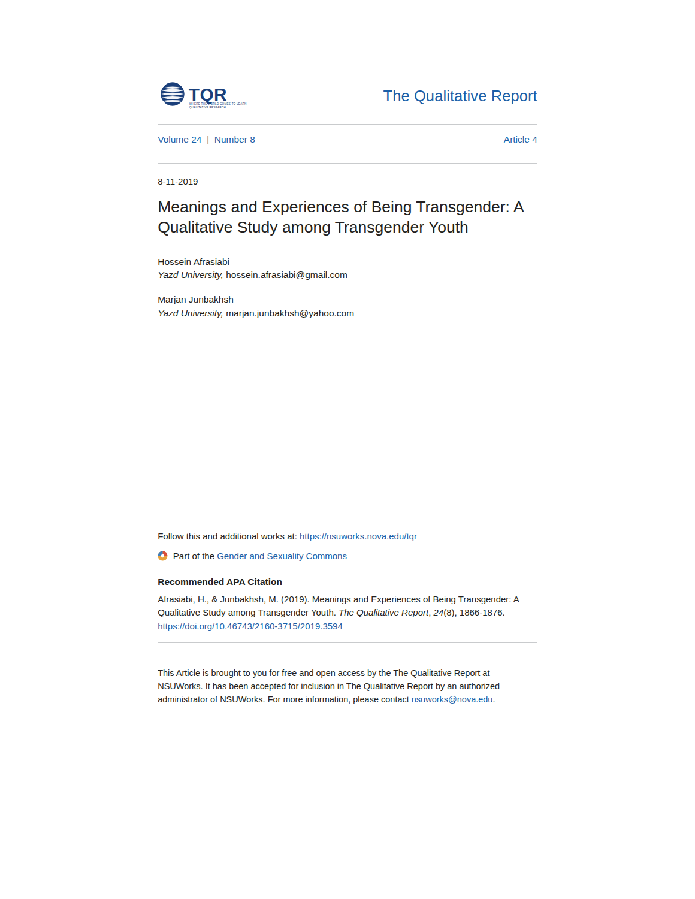TQR WHERE THE WORLD COMES TO LEARN QUALITATIVE RESEARCH
The Qualitative Report
Volume 24|Number 8
Article 4
8-11-2019
Meanings and Experiences of Being Transgender: A Qualitative Study among Transgender Youth
Hossein Afrasiabi Yazd University, hossein.afrasiabi@gmail.com
Marjan Junbakhsh Yazd University, marjan.junbakhsh@yahoo.com
Follow this and additional works at: https://nsuworks.nova.edu/tqr
Part of the Gender and Sexuality Commons
Recommended APA Citation
Afrasiabi, H., & Junbakhsh, M. (2019). Meanings and Experiences of Being Transgender: A Qualitative Study among Transgender Youth. The Qualitative Report, 24(8), 1866-1876. https://doi.org/10.46743/2160-3715/2019.3594
This Article is brought to you for free and open access by the The Qualitative Report at NSUWorks. It has been accepted for inclusion in The Qualitative Report by an authorized administrator of NSUWorks. For more information, please contact nsuworks@nova.edu.